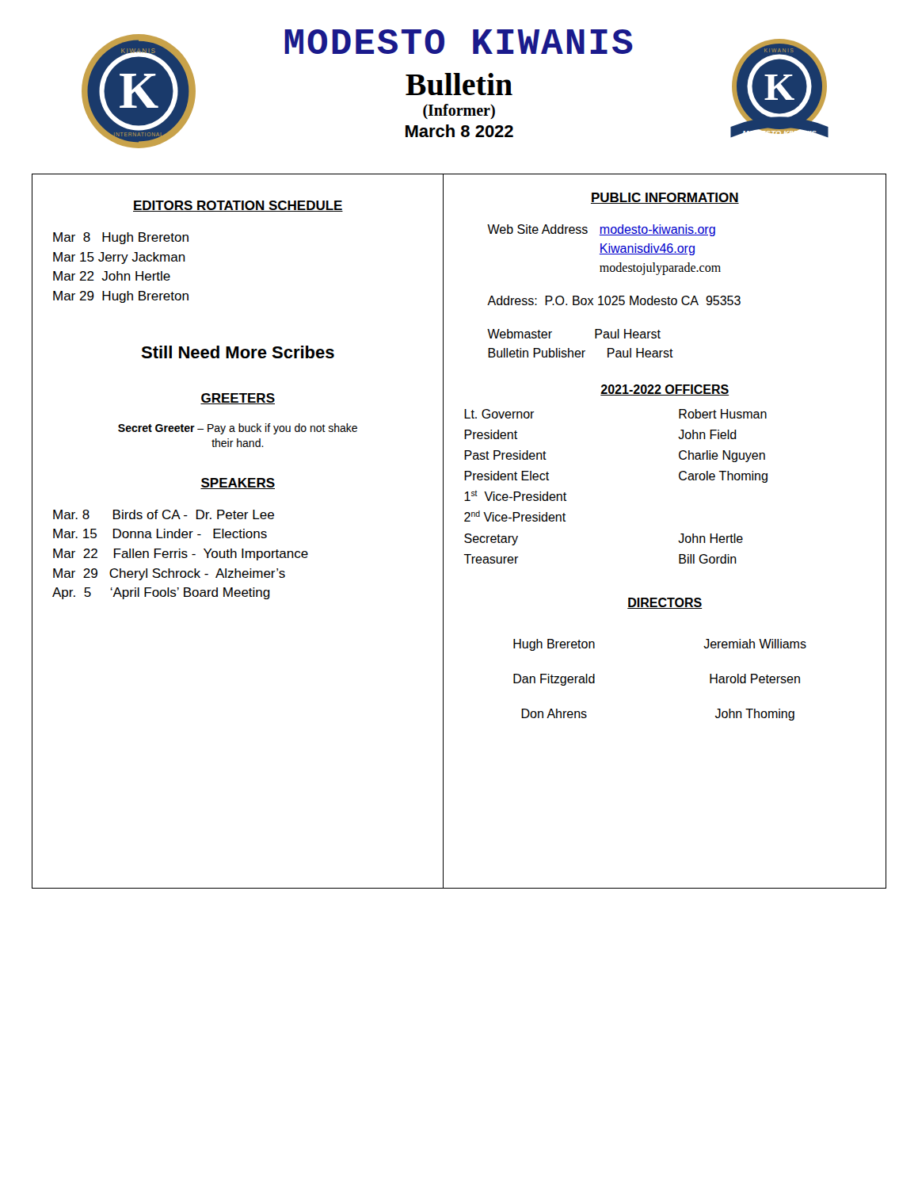Kiwanis International logo K KIWANIS INTERNATIONAL
MODESTO KIWANIS
Bulletin
(Informer)
March 8 2022
Modesto Kiwanis logo K KIWANIS MODESTO KIWANIS
EDITORS ROTATION SCHEDULE
Mar 8 Hugh Brereton
Mar 15 Jerry Jackman
Mar 22 John Hertle
Mar 29 Hugh Brereton
Still Need More Scribes
GREETERS
Secret Greeter – Pay a buck if you do not shake
their hand.
SPEAKERS
Mar. 8 Birds of CA - Dr. Peter Lee
Mar. 15 Donna Linder - Elections
Mar 22 Fallen Ferris - Youth Importance
Mar 29 Cheryl Schrock - Alzheimer’s
Apr. 5 ‘April Fools’ Board Meeting
PUBLIC INFORMATION
Web Site Address modesto-kiwanis.org
Kiwanisdiv46.org
modestojulyparade.com
Address: P.O. Box 1025 Modesto CA 95353
Webmaster Paul Hearst
Bulletin Publisher Paul Hearst
2021-2022 OFFICERS
| Lt. Governor | Robert Husman |
| President | John Field |
| Past President | Charlie Nguyen |
| President Elect | Carole Thoming |
| 1 st Vice-President | |
| 2 nd Vice-President | |
| Secretary | John Hertle |
| Treasurer | Bill Gordin |
DIRECTORS
| Hugh Brereton | Jeremiah Williams |
| Dan Fitzgerald | Harold Petersen |
| Don Ahrens | John Thoming |